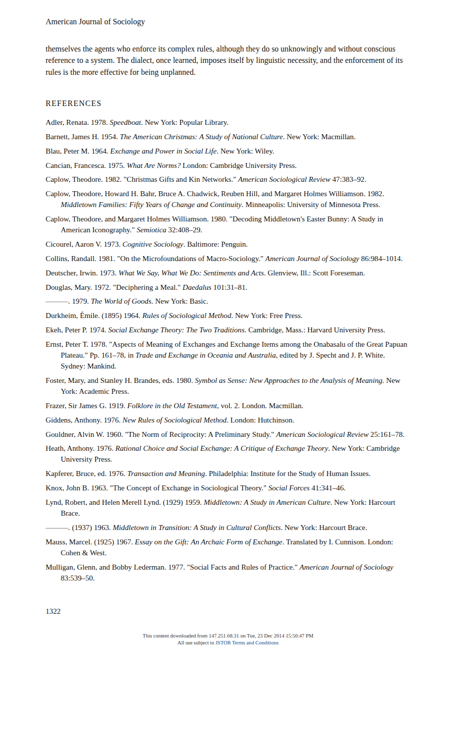American Journal of Sociology
themselves the agents who enforce its complex rules, although they do so unknowingly and without conscious reference to a system. The dialect, once learned, imposes itself by linguistic necessity, and the enforcement of its rules is the more effective for being unplanned.
References
Adler, Renata. 1978. Speedboat. New York: Popular Library.
Barnett, James H. 1954. The American Christmas: A Study of National Culture. New York: Macmillan.
Blau, Peter M. 1964. Exchange and Power in Social Life. New York: Wiley.
Cancian, Francesca. 1975. What Are Norms? London: Cambridge University Press.
Caplow, Theodore. 1982. "Christmas Gifts and Kin Networks." American Sociological Review 47:383–92.
Caplow, Theodore, Howard H. Bahr, Bruce A. Chadwick, Reuben Hill, and Margaret Holmes Williamson. 1982. Middletown Families: Fifty Years of Change and Continuity. Minneapolis: University of Minnesota Press.
Caplow, Theodore, and Margaret Holmes Williamson. 1980. "Decoding Middletown's Easter Bunny: A Study in American Iconography." Semiotica 32:408–29.
Cicourel, Aaron V. 1973. Cognitive Sociology. Baltimore: Penguin.
Collins, Randall. 1981. "On the Microfoundations of Macro-Sociology." American Journal of Sociology 86:984–1014.
Deutscher, Irwin. 1973. What We Say, What We Do: Sentiments and Acts. Glenview, Ill.: Scott Foreseman.
Douglas, Mary. 1972. "Deciphering a Meal." Daedalus 101:31–81.
———. 1979. The World of Goods. New York: Basic.
Durkheim, Émile. (1895) 1964. Rules of Sociological Method. New York: Free Press.
Ekeh, Peter P. 1974. Social Exchange Theory: The Two Traditions. Cambridge, Mass.: Harvard University Press.
Ernst, Peter T. 1978. "Aspects of Meaning of Exchanges and Exchange Items among the Onabasalu of the Great Papuan Plateau." Pp. 161–78, in Trade and Exchange in Oceania and Australia, edited by J. Specht and J. P. White. Sydney: Mankind.
Foster, Mary, and Stanley H. Brandes, eds. 1980. Symbol as Sense: New Approaches to the Analysis of Meaning. New York: Academic Press.
Frazer, Sir James G. 1919. Folklore in the Old Testament, vol. 2. London. Macmillan.
Giddens, Anthony. 1976. New Rules of Sociological Method. London: Hutchinson.
Gouldner, Alvin W. 1960. "The Norm of Reciprocity: A Preliminary Study." American Sociological Review 25:161–78.
Heath, Anthony. 1976. Rational Choice and Social Exchange: A Critique of Exchange Theory. New York: Cambridge University Press.
Kapferer, Bruce, ed. 1976. Transaction and Meaning. Philadelphia: Institute for the Study of Human Issues.
Knox, John B. 1963. "The Concept of Exchange in Sociological Theory." Social Forces 41:341–46.
Lynd, Robert, and Helen Merell Lynd. (1929) 1959. Middletown: A Study in American Culture. New York: Harcourt Brace.
———. (1937) 1963. Middletown in Transition: A Study in Cultural Conflicts. New York: Harcourt Brace.
Mauss, Marcel. (1925) 1967. Essay on the Gift: An Archaic Form of Exchange. Translated by I. Cunnison. London: Cohen & West.
Mulligan, Glenn, and Bobby Lederman. 1977. "Social Facts and Rules of Practice." American Journal of Sociology 83:539–50.
1322
This content downloaded from 147.251.68.31 on Tue, 23 Dec 2014 15:50:47 PM
All use subject to JSTOR Terms and Conditions